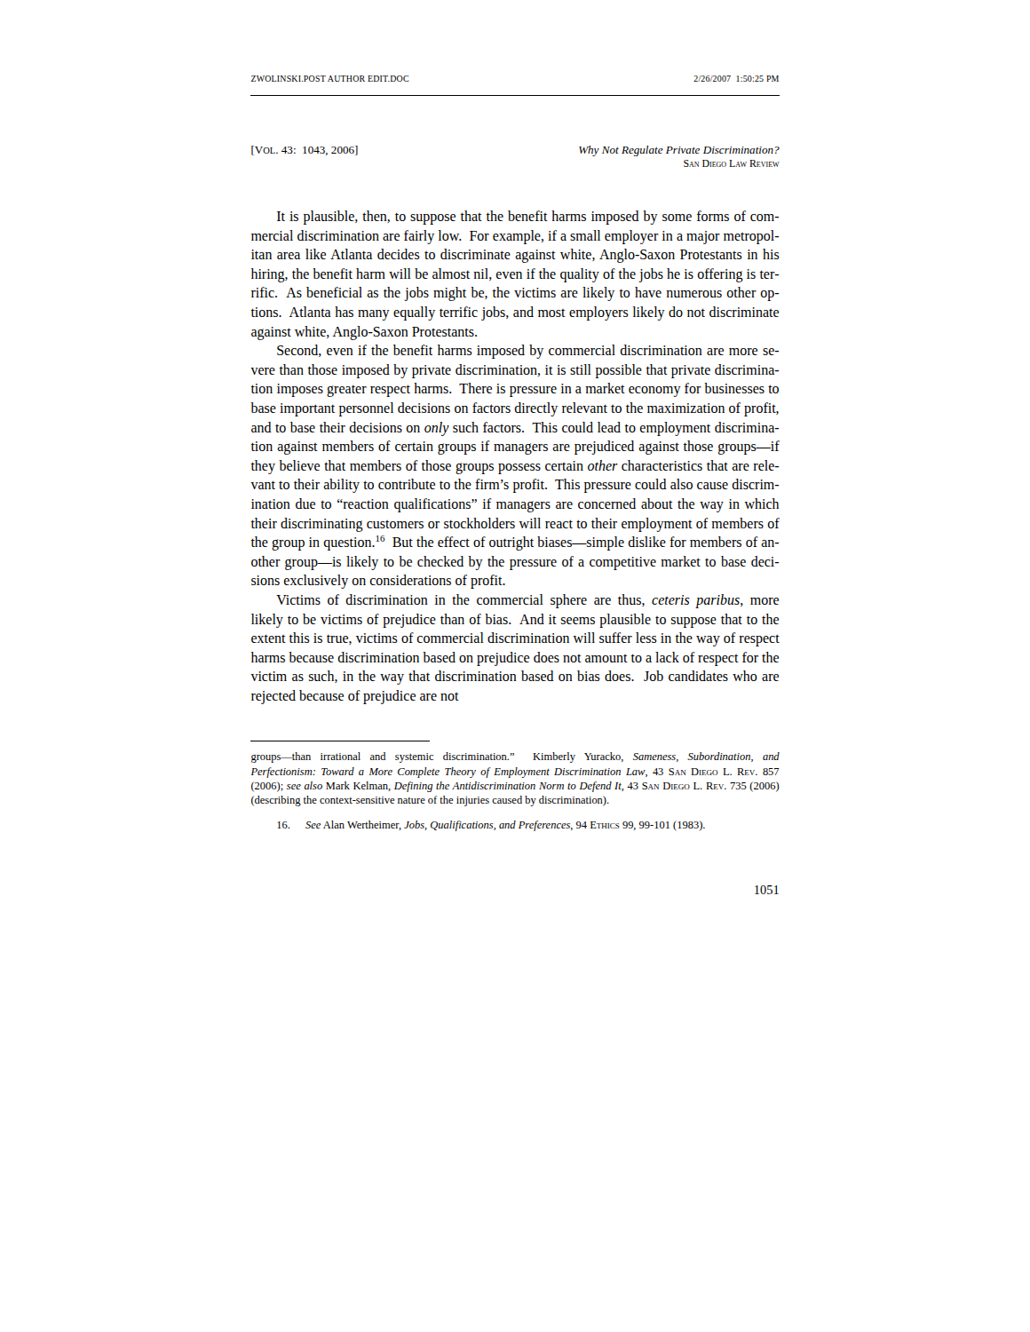Zwolinski.post author edit.doc 2/26/2007 1:50:25 PM
[VOL. 43: 1043, 2006] Why Not Regulate Private Discrimination? San Diego Law Review
It is plausible, then, to suppose that the benefit harms imposed by some forms of commercial discrimination are fairly low. For example, if a small employer in a major metropolitan area like Atlanta decides to discriminate against white, Anglo-Saxon Protestants in his hiring, the benefit harm will be almost nil, even if the quality of the jobs he is offering is terrific. As beneficial as the jobs might be, the victims are likely to have numerous other options. Atlanta has many equally terrific jobs, and most employers likely do not discriminate against white, Anglo-Saxon Protestants.
Second, even if the benefit harms imposed by commercial discrimination are more severe than those imposed by private discrimination, it is still possible that private discrimination imposes greater respect harms. There is pressure in a market economy for businesses to base important personnel decisions on factors directly relevant to the maximization of profit, and to base their decisions on only such factors. This could lead to employment discrimination against members of certain groups if managers are prejudiced against those groups—if they believe that members of those groups possess certain other characteristics that are relevant to their ability to contribute to the firm’s profit. This pressure could also cause discrimination due to “reaction qualifications” if managers are concerned about the way in which their discriminating customers or stockholders will react to their employment of members of the group in question.16 But the effect of outright biases—simple dislike for members of another group—is likely to be checked by the pressure of a competitive market to base decisions exclusively on considerations of profit.
Victims of discrimination in the commercial sphere are thus, ceteris paribus, more likely to be victims of prejudice than of bias. And it seems plausible to suppose that to the extent this is true, victims of commercial discrimination will suffer less in the way of respect harms because discrimination based on prejudice does not amount to a lack of respect for the victim as such, in the way that discrimination based on bias does. Job candidates who are rejected because of prejudice are not
groups—than irrational and systemic discrimination.” Kimberly Yuracko, Sameness, Subordination, and Perfectionism: Toward a More Complete Theory of Employment Discrimination Law, 43 San Diego L. Rev. 857 (2006); see also Mark Kelman, Defining the Antidiscrimination Norm to Defend It, 43 San Diego L. Rev. 735 (2006) (describing the context-sensitive nature of the injuries caused by discrimination).
16. See Alan Wertheimer, Jobs, Qualifications, and Preferences, 94 Ethics 99, 99-101 (1983).
1051